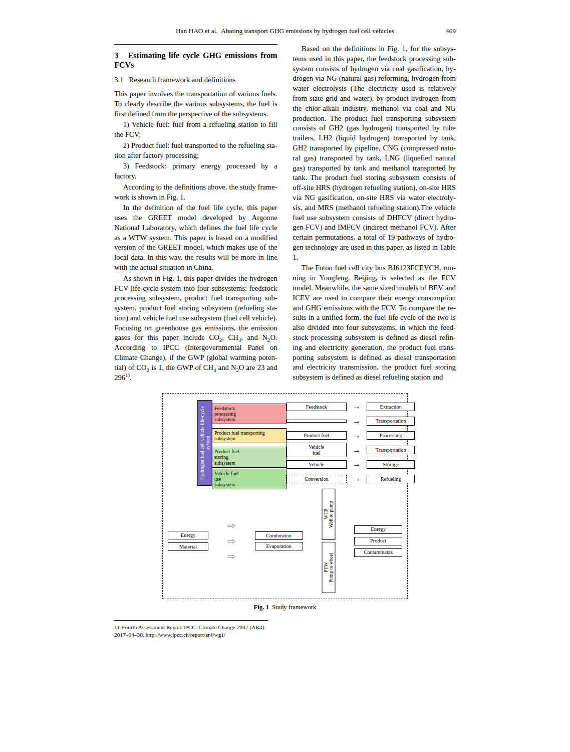Han HAO et al. Abating transport GHG emissions by hydrogen fuel cell vehicles 469
3 Estimating life cycle GHG emissions from FCVs
3.1 Research framework and definitions
This paper involves the transportation of various fuels. To clearly describe the various subsystems, the fuel is first defined from the perspective of the subsystems.
1) Vehicle fuel: fuel from a refueling station to fill the FCV;
2) Product fuel: fuel transported to the refueling station after factory processing;
3) Feedstock: primary energy processed by a factory.
According to the definitions above, the study framework is shown in Fig. 1.
In the definition of the fuel life cycle, this paper uses the GREET model developed by Argonne National Laboratory, which defines the fuel life cycle as a WTW system. This paper is based on a modified version of the GREET model, which makes use of the local data. In this way, the results will be more in line with the actual situation in China.
As shown in Fig. 1, this paper divides the hydrogen FCV life-cycle system into four subsystems: feedstock processing subsystem, product fuel transporting subsystem, product fuel storing subsystem (refueling station) and vehicle fuel use subsystem (fuel cell vehicle). Focusing on greenhouse gas emissions, the emission gases for this paper include CO2, CH4, and N2O. According to IPCC (Intergovernmental Panel on Climate Change), if the GWP (global warming potential) of CO2 is 1, the GWP of CH4 and N2O are 23 and 2961).
Based on the definitions in Fig. 1, for the subsystems used in this paper, the feedstock processing subsystem consists of hydrogen via coal gasification, hydrogen via NG (natural gas) reforming, hydrogen from water electrolysis (The electricity used is relatively from state grid and water), by-product hydrogen from the chlor-alkali industry, methanol via coal and NG production. The product fuel transporting subsystem consists of GH2 (gas hydrogen) transported by tube trailers, LH2 (liquid hydrogen) transported by tank, GH2 transported by pipeline, CNG (compressed natural gas) transported by tank, LNG (liquefied natural gas) transported by tank and methanol transported by tank. The product fuel storing subsystem consists of off-site HRS (hydrogen refueling station), on-site HRS via NG gasification, on-site HRS via water electrolysis, and MRS (methanol refueling station).The vehicle fuel use subsystem consists of DHFCV (direct hydrogen FCV) and IMFCV (indirect methanol FCV). After certain permutations, a total of 19 pathways of hydrogen technology are used in this paper, as listed in Table 1.
The Foton fuel cell city bus BJ6123FCEVCH, running in Yongfeng, Beijing, is selected as the FCV model. Meanwhile, the same sized models of BEV and ICEV are used to compare their energy consumption and GHG emissions with the FCV. To compare the results in a unified form, the fuel life cycle of the two is also divided into four subsystems, in which the feedstock processing subsystem is defined as diesel refining and electricity generation, the product fuel transporting subsystem is defined as diesel transportation and electricity transmission, the product fuel storing subsystem is defined as diesel refueling station and
Hydrogen fuel cell vehicle life-cycle system
Feedstock
processing
subsystem
Feedstock
→
Extraction
→
Transportation
Product fuel transporting
subsystem
Product fuel
→
Processing
Product fuel
storing
subsystem
Vehicle
fuel
→
Transportation
Vehicle
→
Storage
Vehicle fuel
use
subsystem
Conversion
→
Refueling
Energy
Material
⇨
⇨
⇨
Combustion
Evaporation
WTP
Well to pump
PTW
Pump to wheel
Energy
Product
Contaminants
Fig. 1 Study framework
1) Fourth Assessment Report IPCC. Climate Change 2007 (AR4). 2017–04–30, http://www.ipcc.ch/report/ar4/wg1/